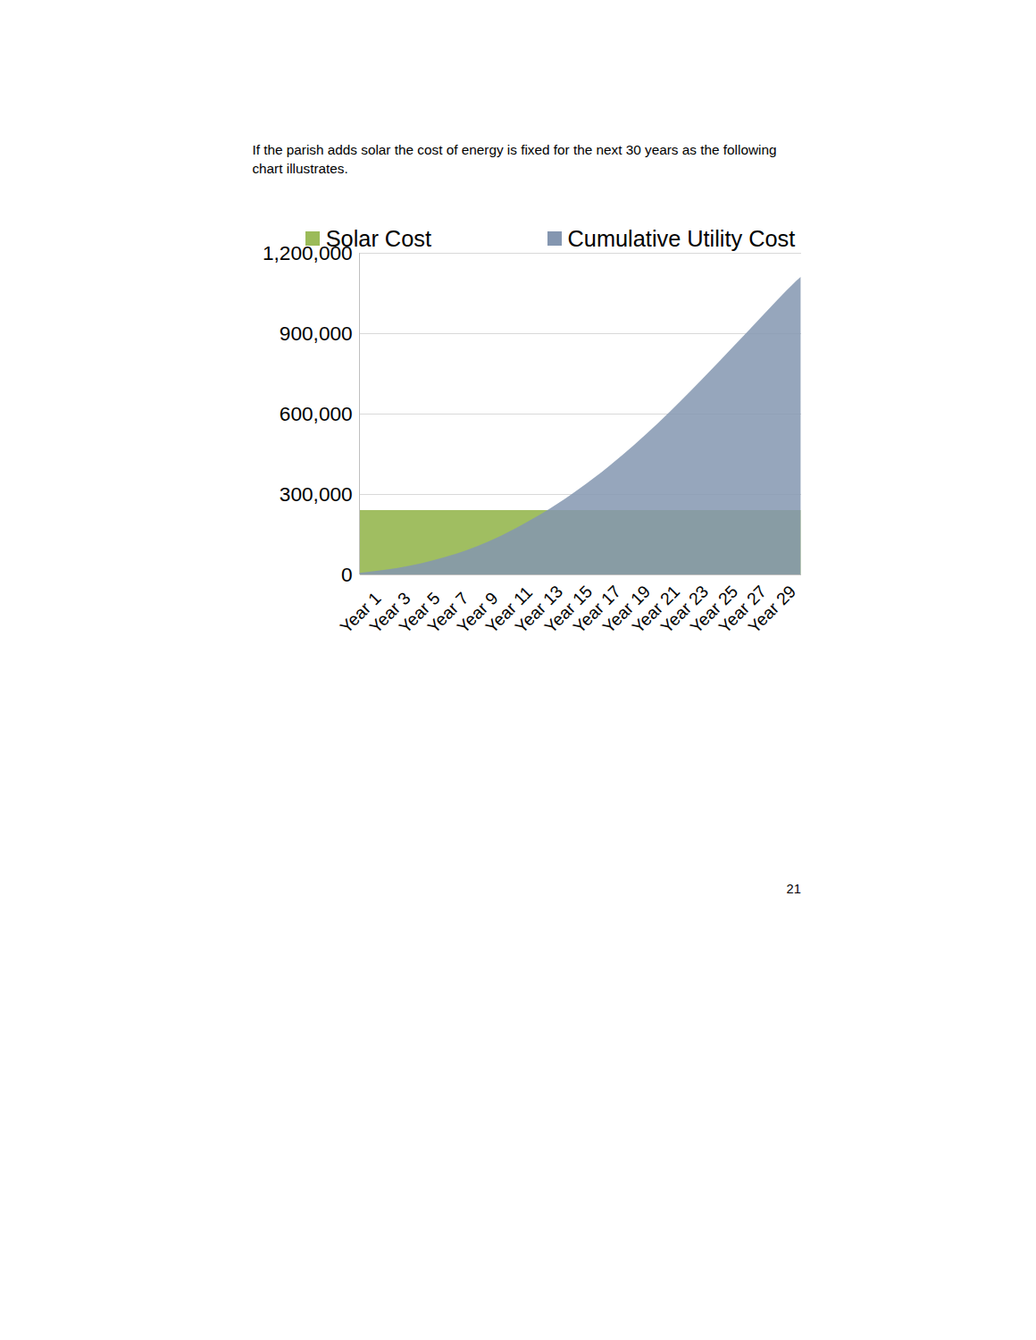If the parish adds solar the cost of energy is fixed for the next 30 years as the following chart illustrates.
Solar Cost Cumulative Utility Cost
1,200,000 900,000 600,000 300,000 0
Year 1 Year 3 Year 5 Year 7 Year 9 Year 11 Year 13 Year 15 Year 17 Year 19 Year 21 Year 23 Year 25 Year 27 Year 29
21